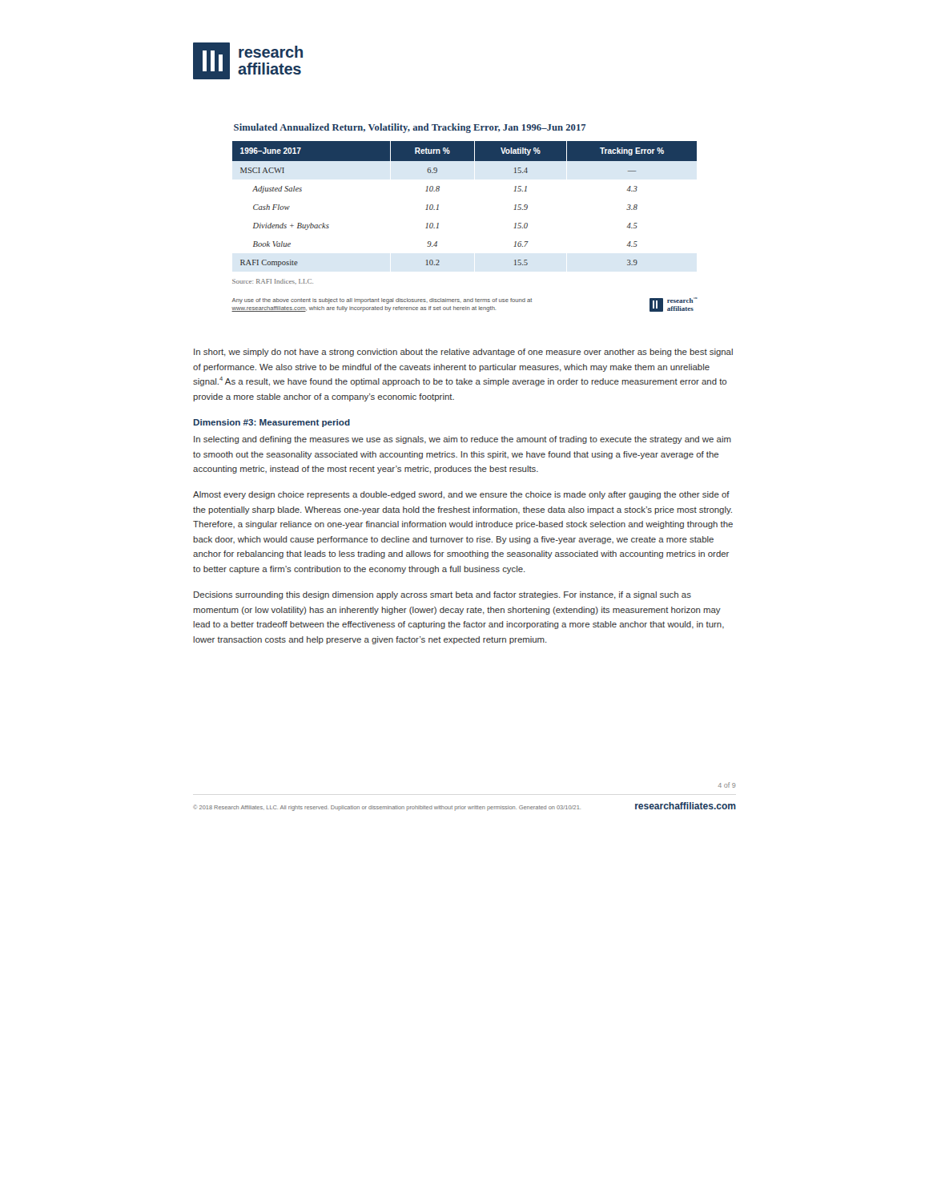research affiliates
Simulated Annualized Return, Volatility, and Tracking Error, Jan 1996–Jun 2017
| 1996–June 2017 | Return % | Volatilty % | Tracking Error % |
| --- | --- | --- | --- |
| MSCI ACWI | 6.9 | 15.4 | — |
| Adjusted Sales | 10.8 | 15.1 | 4.3 |
| Cash Flow | 10.1 | 15.9 | 3.8 |
| Dividends + Buybacks | 10.1 | 15.0 | 4.5 |
| Book Value | 9.4 | 16.7 | 4.5 |
| RAFI Composite | 10.2 | 15.5 | 3.9 |
Source: RAFI Indices, LLC.
Any use of the above content is subject to all important legal disclosures, disclaimers, and terms of use found at www.researchaffiliates.com, which are fully incorporated by reference as if set out herein at length.
research™ affiliates
In short, we simply do not have a strong conviction about the relative advantage of one measure over another as being the best signal of performance. We also strive to be mindful of the caveats inherent to particular measures, which may make them an unreliable signal.4 As a result, we have found the optimal approach to be to take a simple average in order to reduce measurement error and to provide a more stable anchor of a company’s economic footprint.
Dimension #3: Measurement period
In selecting and defining the measures we use as signals, we aim to reduce the amount of trading to execute the strategy and we aim to smooth out the seasonality associated with accounting metrics. In this spirit, we have found that using a five-year average of the accounting metric, instead of the most recent year’s metric, produces the best results.
Almost every design choice represents a double-edged sword, and we ensure the choice is made only after gauging the other side of the potentially sharp blade. Whereas one-year data hold the freshest information, these data also impact a stock’s price most strongly. Therefore, a singular reliance on one-year financial information would introduce price-based stock selection and weighting through the back door, which would cause performance to decline and turnover to rise. By using a five-year average, we create a more stable anchor for rebalancing that leads to less trading and allows for smoothing the seasonality associated with accounting metrics in order to better capture a firm’s contribution to the economy through a full business cycle.
Decisions surrounding this design dimension apply across smart beta and factor strategies. For instance, if a signal such as momentum (or low volatility) has an inherently higher (lower) decay rate, then shortening (extending) its measurement horizon may lead to a better tradeoff between the effectiveness of capturing the factor and incorporating a more stable anchor that would, in turn, lower transaction costs and help preserve a given factor’s net expected return premium.
4 of 9
© 2018 Research Affiliates, LLC. All rights reserved. Duplication or dissemination prohibited without prior written permission. Generated on 03/10/21.
researchaffiliates.com